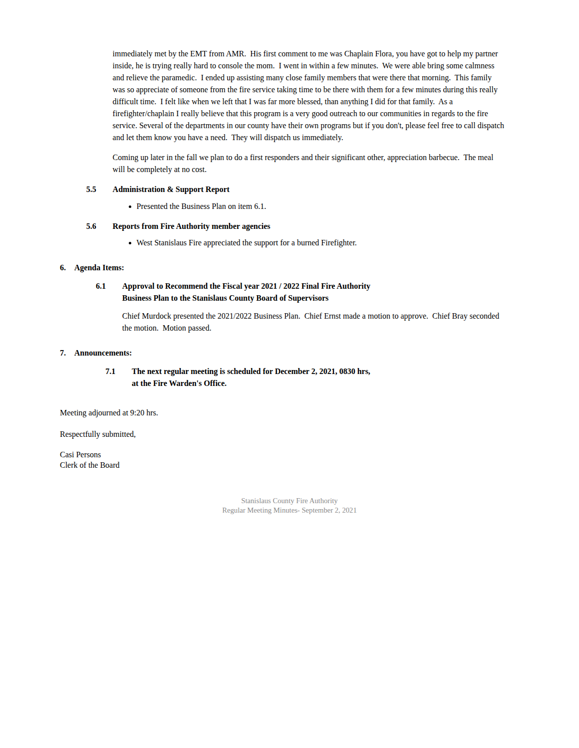immediately met by the EMT from AMR. His first comment to me was Chaplain Flora, you have got to help my partner inside, he is trying really hard to console the mom. I went in within a few minutes. We were able bring some calmness and relieve the paramedic. I ended up assisting many close family members that were there that morning. This family was so appreciate of someone from the fire service taking time to be there with them for a few minutes during this really difficult time. I felt like when we left that I was far more blessed, than anything I did for that family. As a firefighter/chaplain I really believe that this program is a very good outreach to our communities in regards to the fire service. Several of the departments in our county have their own programs but if you don't, please feel free to call dispatch and let them know you have a need. They will dispatch us immediately.
Coming up later in the fall we plan to do a first responders and their significant other, appreciation barbecue. The meal will be completely at no cost.
5.5 Administration & Support Report
Presented the Business Plan on item 6.1.
5.6 Reports from Fire Authority member agencies
West Stanislaus Fire appreciated the support for a burned Firefighter.
6. Agenda Items:
6.1 Approval to Recommend the Fiscal year 2021 / 2022 Final Fire Authority Business Plan to the Stanislaus County Board of Supervisors
Chief Murdock presented the 2021/2022 Business Plan. Chief Ernst made a motion to approve. Chief Bray seconded the motion. Motion passed.
7. Announcements:
7.1 The next regular meeting is scheduled for December 2, 2021, 0830 hrs, at the Fire Warden's Office.
Meeting adjourned at 9:20 hrs.
Respectfully submitted,
Casi Persons
Clerk of the Board
Stanislaus County Fire Authority
Regular Meeting Minutes- September 2, 2021